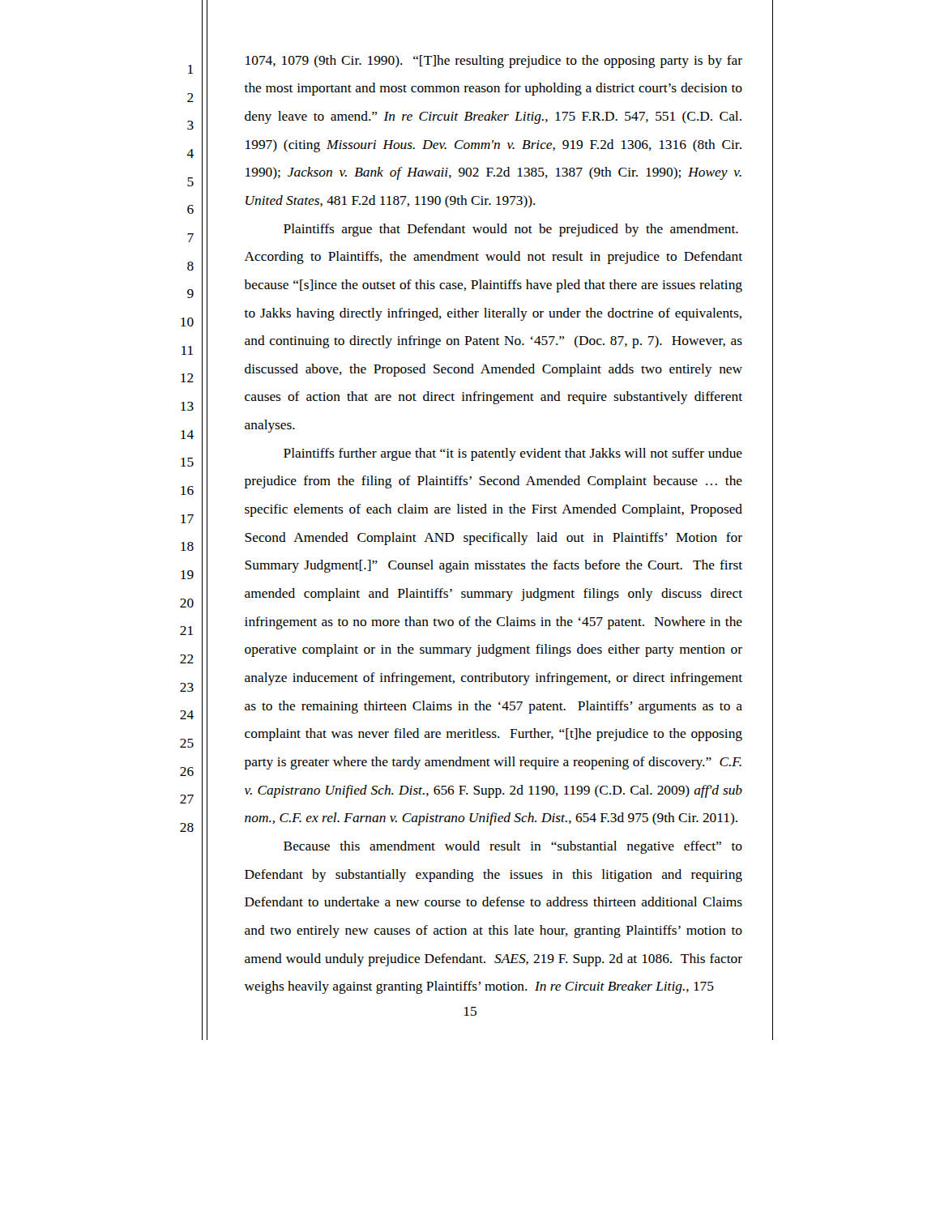1
2
3
4
5
6
7
8
9
10
11
12
13
14
15
16
17
18
19
20
21
22
23
24
25
26
27
28
1074, 1079 (9th Cir. 1990). “[T]he resulting prejudice to the opposing party is by far the most important and most common reason for upholding a district court’s decision to deny leave to amend.” In re Circuit Breaker Litig., 175 F.R.D. 547, 551 (C.D. Cal. 1997) (citing Missouri Hous. Dev. Comm'n v. Brice, 919 F.2d 1306, 1316 (8th Cir. 1990); Jackson v. Bank of Hawaii, 902 F.2d 1385, 1387 (9th Cir. 1990); Howey v. United States, 481 F.2d 1187, 1190 (9th Cir. 1973)).
Plaintiffs argue that Defendant would not be prejudiced by the amendment. According to Plaintiffs, the amendment would not result in prejudice to Defendant because “[s]ince the outset of this case, Plaintiffs have pled that there are issues relating to Jakks having directly infringed, either literally or under the doctrine of equivalents, and continuing to directly infringe on Patent No. ‘457.” (Doc. 87, p. 7). However, as discussed above, the Proposed Second Amended Complaint adds two entirely new causes of action that are not direct infringement and require substantively different analyses.
Plaintiffs further argue that “it is patently evident that Jakks will not suffer undue prejudice from the filing of Plaintiffs’ Second Amended Complaint because … the specific elements of each claim are listed in the First Amended Complaint, Proposed Second Amended Complaint AND specifically laid out in Plaintiffs’ Motion for Summary Judgment[.]” Counsel again misstates the facts before the Court. The first amended complaint and Plaintiffs’ summary judgment filings only discuss direct infringement as to no more than two of the Claims in the ‘457 patent. Nowhere in the operative complaint or in the summary judgment filings does either party mention or analyze inducement of infringement, contributory infringement, or direct infringement as to the remaining thirteen Claims in the ‘457 patent. Plaintiffs’ arguments as to a complaint that was never filed are meritless. Further, “[t]he prejudice to the opposing party is greater where the tardy amendment will require a reopening of discovery.” C.F. v. Capistrano Unified Sch. Dist., 656 F. Supp. 2d 1190, 1199 (C.D. Cal. 2009) aff'd sub nom., C.F. ex rel. Farnan v. Capistrano Unified Sch. Dist., 654 F.3d 975 (9th Cir. 2011).
Because this amendment would result in “substantial negative effect” to Defendant by substantially expanding the issues in this litigation and requiring Defendant to undertake a new course to defense to address thirteen additional Claims and two entirely new causes of action at this late hour, granting Plaintiffs’ motion to amend would unduly prejudice Defendant. SAES, 219 F. Supp. 2d at 1086. This factor weighs heavily against granting Plaintiffs’ motion. In re Circuit Breaker Litig., 175
15